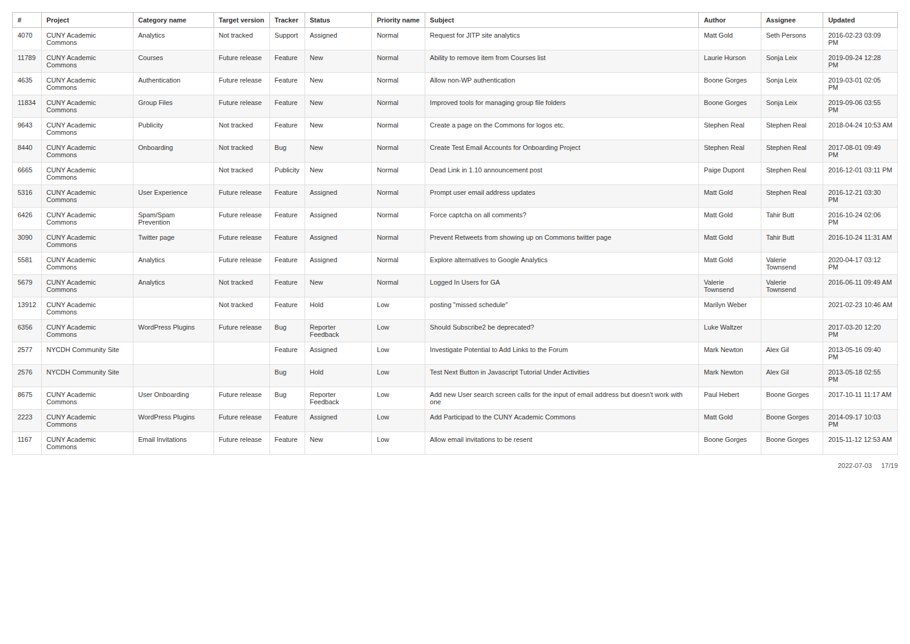| # | Project | Category name | Target version | Tracker | Status | Priority name | Subject | Author | Assignee | Updated |
| --- | --- | --- | --- | --- | --- | --- | --- | --- | --- | --- |
| 4070 | CUNY Academic Commons | Analytics | Not tracked | Support | Assigned | Normal | Request for JITP site analytics | Matt Gold | Seth Persons | 2016-02-23 03:09 PM |
| 11789 | CUNY Academic Commons | Courses | Future release | Feature | New | Normal | Ability to remove item from Courses list | Laurie Hurson | Sonja Leix | 2019-09-24 12:28 PM |
| 4635 | CUNY Academic Commons | Authentication | Future release | Feature | New | Normal | Allow non-WP authentication | Boone Gorges | Sonja Leix | 2019-03-01 02:05 PM |
| 11834 | CUNY Academic Commons | Group Files | Future release | Feature | New | Normal | Improved tools for managing group file folders | Boone Gorges | Sonja Leix | 2019-09-06 03:55 PM |
| 9643 | CUNY Academic Commons | Publicity | Not tracked | Feature | New | Normal | Create a page on the Commons for logos etc. | Stephen Real | Stephen Real | 2018-04-24 10:53 AM |
| 8440 | CUNY Academic Commons | Onboarding | Not tracked | Bug | New | Normal | Create Test Email Accounts for Onboarding Project | Stephen Real | Stephen Real | 2017-08-01 09:49 PM |
| 6665 | CUNY Academic Commons | | Not tracked | Publicity | New | Normal | Dead Link in 1.10 announcement post | Paige Dupont | Stephen Real | 2016-12-01 03:11 PM |
| 5316 | CUNY Academic Commons | User Experience | Future release | Feature | Assigned | Normal | Prompt user email address updates | Matt Gold | Stephen Real | 2016-12-21 03:30 PM |
| 6426 | CUNY Academic Commons | Spam/Spam Prevention | Future release | Feature | Assigned | Normal | Force captcha on all comments? | Matt Gold | Tahir Butt | 2016-10-24 02:06 PM |
| 3090 | CUNY Academic Commons | Twitter page | Future release | Feature | Assigned | Normal | Prevent Retweets from showing up on Commons twitter page | Matt Gold | Tahir Butt | 2016-10-24 11:31 AM |
| 5581 | CUNY Academic Commons | Analytics | Future release | Feature | Assigned | Normal | Explore alternatives to Google Analytics | Matt Gold | Valerie Townsend | 2020-04-17 03:12 PM |
| 5679 | CUNY Academic Commons | Analytics | Not tracked | Feature | New | Normal | Logged In Users for GA | Valerie Townsend | Valerie Townsend | 2016-06-11 09:49 AM |
| 13912 | CUNY Academic Commons | | Not tracked | Feature | Hold | Low | posting "missed schedule" | Marilyn Weber | | 2021-02-23 10:46 AM |
| 6356 | CUNY Academic Commons | WordPress Plugins | Future release | Bug | Reporter Feedback | Low | Should Subscribe2 be deprecated? | Luke Waltzer | | 2017-03-20 12:20 PM |
| 2577 | NYCDH Community Site | | | Feature | Assigned | Low | Investigate Potential to Add Links to the Forum | Mark Newton | Alex Gil | 2013-05-16 09:40 PM |
| 2576 | NYCDH Community Site | | | Bug | Hold | Low | Test Next Button in Javascript Tutorial Under Activities | Mark Newton | Alex Gil | 2013-05-18 02:55 PM |
| 8675 | CUNY Academic Commons | User Onboarding | Future release | Bug | Reporter Feedback | Low | Add new User search screen calls for the input of email address but doesn't work with one | Paul Hebert | Boone Gorges | 2017-10-11 11:17 AM |
| 2223 | CUNY Academic Commons | WordPress Plugins | Future release | Feature | Assigned | Low | Add Participad to the CUNY Academic Commons | Matt Gold | Boone Gorges | 2014-09-17 10:03 PM |
| 1167 | CUNY Academic Commons | Email Invitations | Future release | Feature | New | Low | Allow email invitations to be resent | Boone Gorges | Boone Gorges | 2015-11-12 12:53 AM |
2022-07-03 17/19